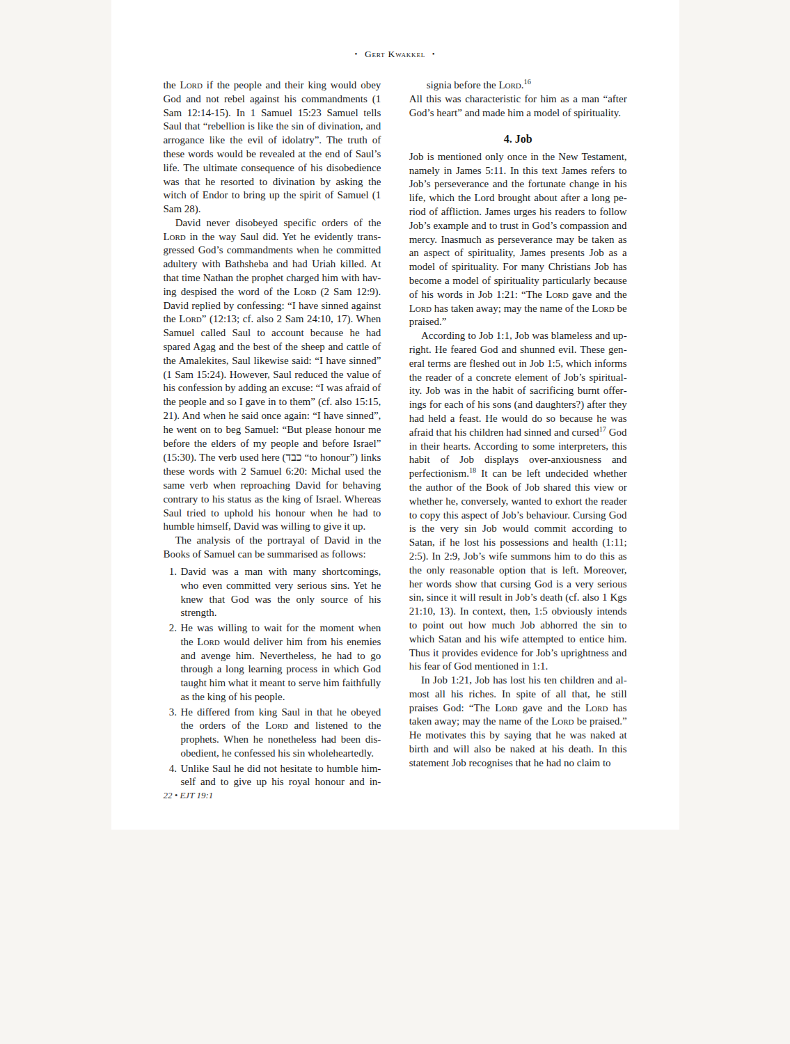• Gert Kwakkel •
the Lord if the people and their king would obey God and not rebel against his commandments (1 Sam 12:14-15). In 1 Samuel 15:23 Samuel tells Saul that “rebellion is like the sin of divination, and arrogance like the evil of idolatry”. The truth of these words would be revealed at the end of Saul’s life. The ultimate consequence of his disobedience was that he resorted to divination by asking the witch of Endor to bring up the spirit of Samuel (1 Sam 28).
David never disobeyed specific orders of the Lord in the way Saul did. Yet he evidently transgressed God’s commandments when he committed adultery with Bathsheba and had Uriah killed. At that time Nathan the prophet charged him with having despised the word of the Lord (2 Sam 12:9). David replied by confessing: “I have sinned against the Lord” (12:13; cf. also 2 Sam 24:10, 17). When Samuel called Saul to account because he had spared Agag and the best of the sheep and cattle of the Amalekites, Saul likewise said: “I have sinned” (1 Sam 15:24). However, Saul reduced the value of his confession by adding an excuse: “I was afraid of the people and so I gave in to them” (cf. also 15:15, 21). And when he said once again: “I have sinned”, he went on to beg Samuel: “But please honour me before the elders of my people and before Israel” (15:30). The verb used here (כבד “to honour”) links these words with 2 Samuel 6:20: Michal used the same verb when reproaching David for behaving contrary to his status as the king of Israel. Whereas Saul tried to uphold his honour when he had to humble himself, David was willing to give it up.
The analysis of the portrayal of David in the Books of Samuel can be summarised as follows:
David was a man with many shortcomings, who even committed very serious sins. Yet he knew that God was the only source of his strength.
He was willing to wait for the moment when the Lord would deliver him from his enemies and avenge him. Nevertheless, he had to go through a long learning process in which God taught him what it meant to serve him faithfully as the king of his people.
He differed from king Saul in that he obeyed the orders of the Lord and listened to the prophets. When he nonetheless had been disobedient, he confessed his sin wholeheartedly.
Unlike Saul he did not hesitate to humble himself and to give up his royal honour and insignia before the Lord.16
All this was characteristic for him as a man “after God’s heart” and made him a model of spirituality.
4. Job
Job is mentioned only once in the New Testament, namely in James 5:11. In this text James refers to Job’s perseverance and the fortunate change in his life, which the Lord brought about after a long period of affliction. James urges his readers to follow Job’s example and to trust in God’s compassion and mercy. Inasmuch as perseverance may be taken as an aspect of spirituality, James presents Job as a model of spirituality. For many Christians Job has become a model of spirituality particularly because of his words in Job 1:21: “The Lord gave and the Lord has taken away; may the name of the Lord be praised.”
According to Job 1:1, Job was blameless and upright. He feared God and shunned evil. These general terms are fleshed out in Job 1:5, which informs the reader of a concrete element of Job’s spirituality. Job was in the habit of sacrificing burnt offerings for each of his sons (and daughters?) after they had held a feast. He would do so because he was afraid that his children had sinned and cursed17 God in their hearts. According to some interpreters, this habit of Job displays over-anxiousness and perfectionism.18 It can be left undecided whether the author of the Book of Job shared this view or whether he, conversely, wanted to exhort the reader to copy this aspect of Job’s behaviour. Cursing God is the very sin Job would commit according to Satan, if he lost his possessions and health (1:11; 2:5). In 2:9, Job’s wife summons him to do this as the only reasonable option that is left. Moreover, her words show that cursing God is a very serious sin, since it will result in Job’s death (cf. also 1 Kgs 21:10, 13). In context, then, 1:5 obviously intends to point out how much Job abhorred the sin to which Satan and his wife attempted to entice him. Thus it provides evidence for Job’s uprightness and his fear of God mentioned in 1:1.
In Job 1:21, Job has lost his ten children and almost all his riches. In spite of all that, he still praises God: “The Lord gave and the Lord has taken away; may the name of the Lord be praised.” He motivates this by saying that he was naked at birth and will also be naked at his death. In this statement Job recognises that he had no claim to
22 • EJT 19:1